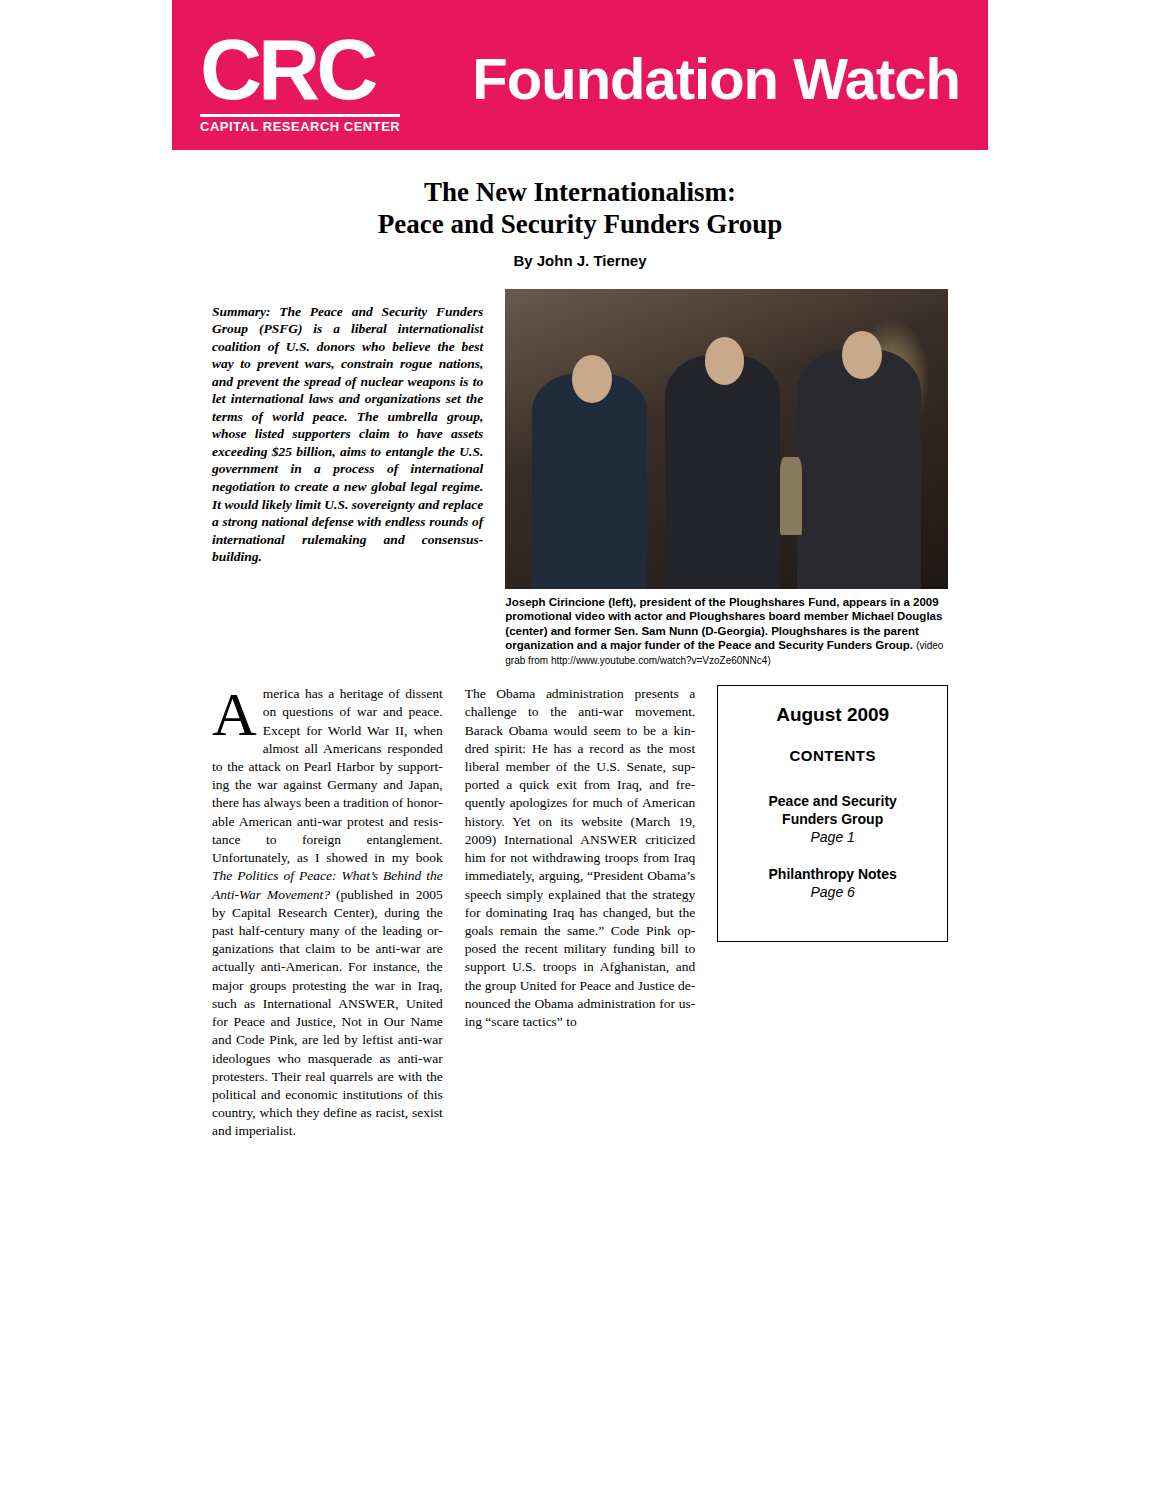CRC CAPITAL RESEARCH CENTER
Foundation Watch
The New Internationalism:
Peace and Security Funders Group
By John J. Tierney
Summary: The Peace and Security Funders Group (PSFG) is a liberal internationalist coalition of U.S. donors who believe the best way to prevent wars, constrain rogue nations, and prevent the spread of nuclear weapons is to let international laws and organizations set the terms of world peace. The umbrella group, whose listed supporters claim to have assets exceeding $25 billion, aims to entangle the U.S. government in a process of international negotiation to create a new global legal regime. It would likely limit U.S. sovereignty and replace a strong national defense with endless rounds of international rulemaking and consensus-building.
Joseph Cirincione (left), president of the Ploughshares Fund, appears in a 2009 promotional video with actor and Ploughshares board member Michael Douglas (center) and former Sen. Sam Nunn (D-Georgia). Ploughshares is the parent organization and a major funder of the Peace and Security Funders Group. (video grab from http://www.youtube.com/watch?v=VzoZe60NNc4)
America has a heritage of dissent on questions of war and peace. Except for World War II, when almost all Americans responded to the attack on Pearl Harbor by supporting the war against Germany and Japan, there has always been a tradition of honorable American anti-war protest and resistance to foreign entanglement. Unfortunately, as I showed in my book The Politics of Peace: What’s Behind the Anti-War Movement? (published in 2005 by Capital Research Center), during the past half-century many of the leading organizations that claim to be anti-war are actually anti-American. For instance, the major groups protesting the war in Iraq, such as International ANSWER, United for Peace and Justice, Not in Our Name and Code Pink, are led by leftist anti-war ideologues who masquerade as anti-war protesters. Their real quarrels are with the political and economic institutions of this country, which they define as racist, sexist and imperialist.
The Obama administration presents a challenge to the anti-war movement. Barack Obama would seem to be a kindred spirit: He has a record as the most liberal member of the U.S. Senate, supported a quick exit from Iraq, and frequently apologizes for much of American history. Yet on its website (March 19, 2009) International ANSWER criticized him for not withdrawing troops from Iraq immediately, arguing, “President Obama’s speech simply explained that the strategy for dominating Iraq has changed, but the goals remain the same.” Code Pink opposed the recent military funding bill to support U.S. troops in Afghanistan, and the group United for Peace and Justice denounced the Obama administration for using “scare tactics” to
August 2009
CONTENTS
Peace and Security
Funders Group Page 1
Philanthropy Notes Page 6